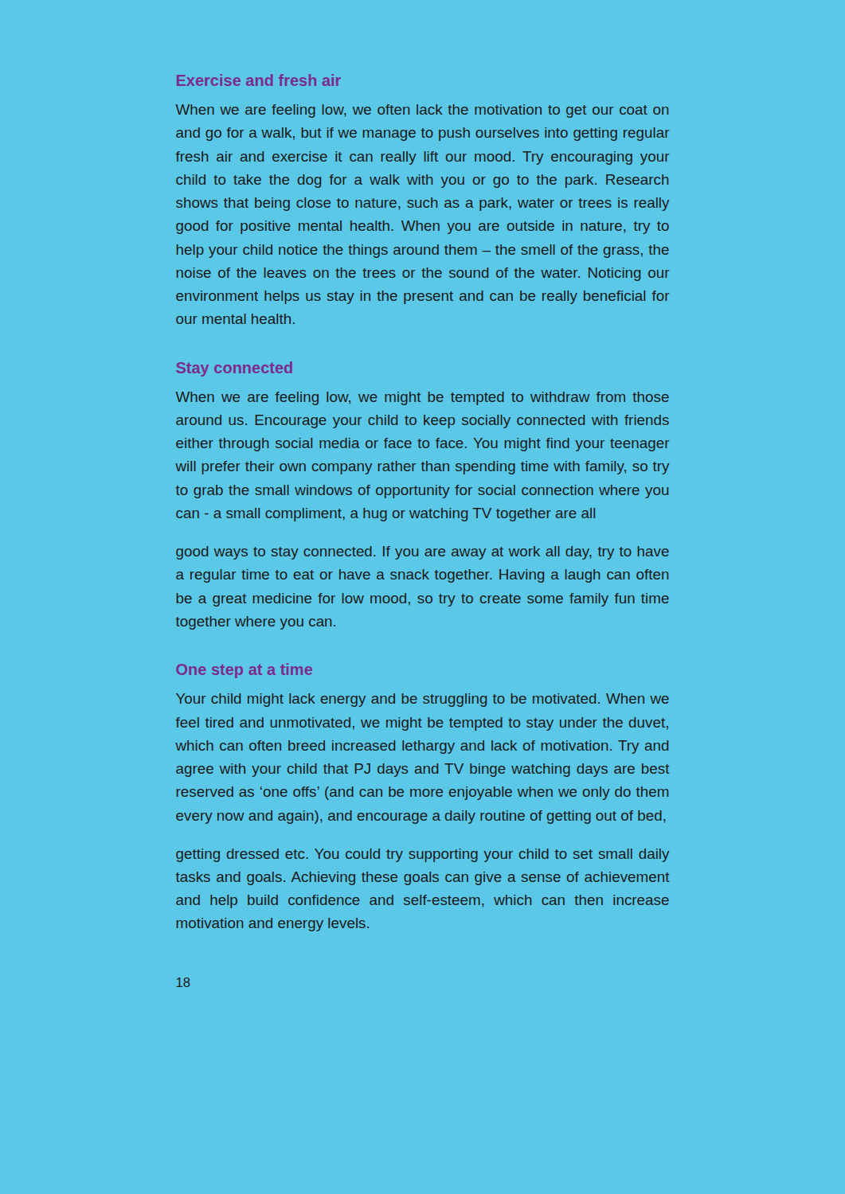Exercise and fresh air
When we are feeling low, we often lack the motivation to get our coat on and go for a walk, but if we manage to push ourselves into getting regular fresh air and exercise it can really lift our mood. Try encouraging your child to take the dog for a walk with you or go to the park. Research shows that being close to nature, such as a park, water or trees is really good for positive mental health. When you are outside in nature, try to help your child notice the things around them – the smell of the grass, the noise of the leaves on the trees or the sound of the water. Noticing our environment helps us stay in the present and can be really beneficial for our mental health.
Stay connected
When we are feeling low, we might be tempted to withdraw from those around us. Encourage your child to keep socially connected with friends either through social media or face to face. You might find your teenager will prefer their own company rather than spending time with family, so try to grab the small windows of opportunity for social connection where you can - a small compliment, a hug or watching TV together are all
good ways to stay connected. If you are away at work all day, try to have a regular time to eat or have a snack together. Having a laugh can often be a great medicine for low mood, so try to create some family fun time together where you can.
One step at a time
Your child might lack energy and be struggling to be motivated. When we feel tired and unmotivated, we might be tempted to stay under the duvet, which can often breed increased lethargy and lack of motivation. Try and agree with your child that PJ days and TV binge watching days are best reserved as ‘one offs’ (and can be more enjoyable when we only do them every now and again), and encourage a daily routine of getting out of bed,
getting dressed etc. You could try supporting your child to set small daily tasks and goals. Achieving these goals can give a sense of achievement and help build confidence and self-esteem, which can then increase motivation and energy levels.
18